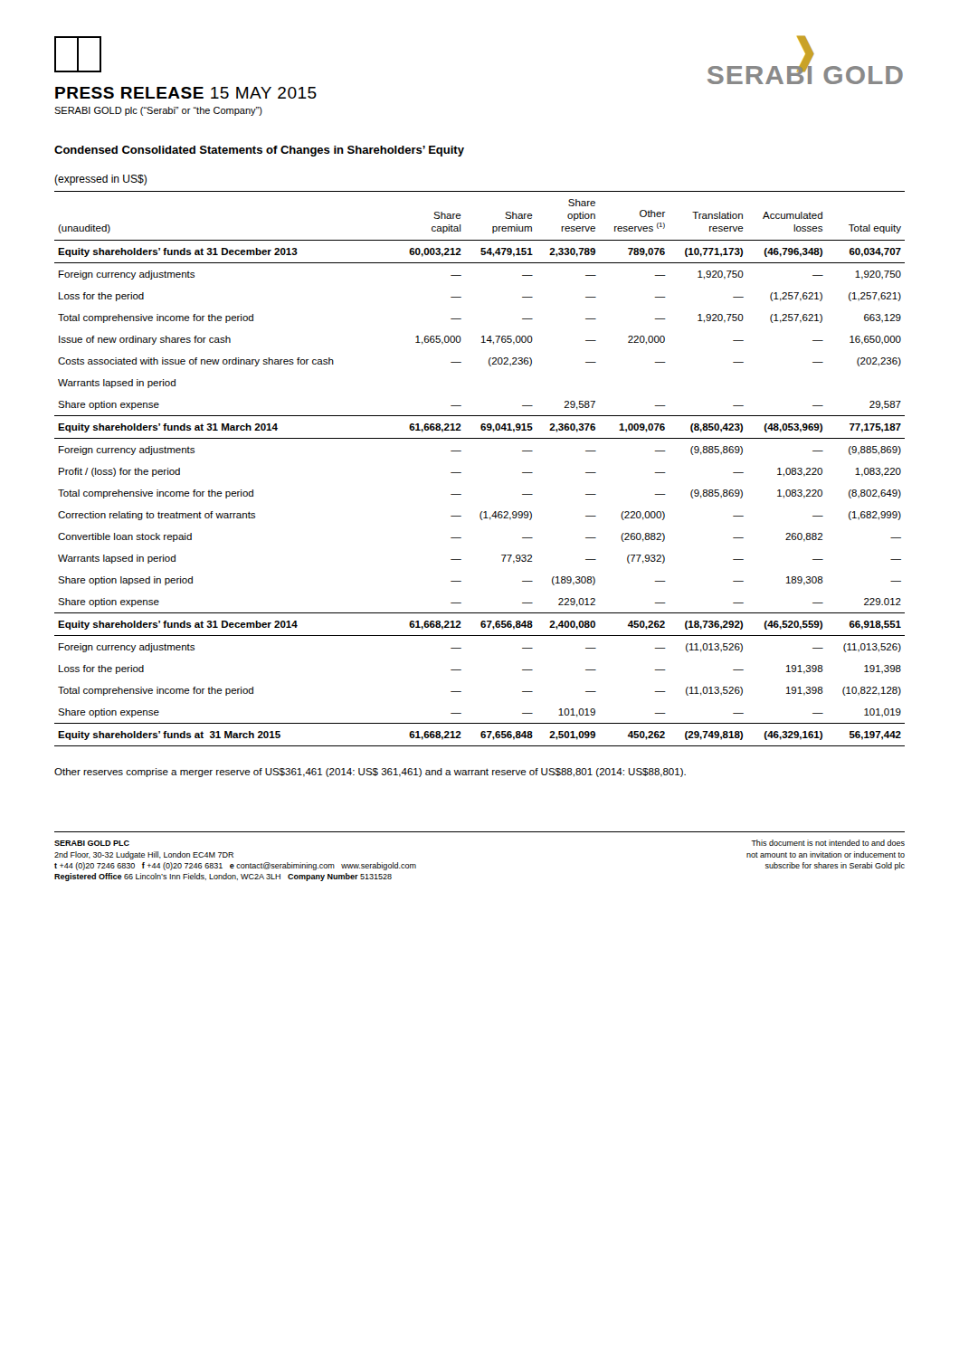PRESS RELEASE 15 MAY 2015
SERABI GOLD plc (“Serabi” or “the Company”)
❱
SERABI GOLD
Condensed Consolidated Statements of Changes in Shareholders’ Equity
(expressed in US$)
| (unaudited) | Share capital | Share premium | Share option reserve | Other reserves (1) | Translation reserve | Accumulated losses | Total equity |
| --- | --- | --- | --- | --- | --- | --- | --- |
| Equity shareholders’ funds at 31 December 2013 | 60,003,212 | 54,479,151 | 2,330,789 | 789,076 | (10,771,173) | (46,796,348) | 60,034,707 |
| Foreign currency adjustments | — | — | — | — | 1,920,750 | — | 1,920,750 |
| Loss for the period | — | — | — | — | — | (1,257,621) | (1,257,621) |
| Total comprehensive income for the period | — | — | — | — | 1,920,750 | (1,257,621) | 663,129 |
| Issue of new ordinary shares for cash | 1,665,000 | 14,765,000 | — | 220,000 | — | — | 16,650,000 |
| Costs associated with issue of new ordinary shares for cash | — | (202,236) | — | — | — | — | (202,236) |
| Warrants lapsed in period | | | | | | | |
| Share option expense | — | — | 29,587 | — | — | — | 29,587 |
| Equity shareholders’ funds at 31 March 2014 | 61,668,212 | 69,041,915 | 2,360,376 | 1,009,076 | (8,850,423) | (48,053,969) | 77,175,187 |
| Foreign currency adjustments | — | — | — | — | (9,885,869) | — | (9,885,869) |
| Profit / (loss) for the period | — | — | — | — | — | 1,083,220 | 1,083,220 |
| Total comprehensive income for the period | — | — | — | — | (9,885,869) | 1,083,220 | (8,802,649) |
| Correction relating to treatment of warrants | — | (1,462,999) | — | (220,000) | — | — | (1,682,999) |
| Convertible loan stock repaid | — | — | — | (260,882) | — | 260,882 | — |
| Warrants lapsed in period | — | 77,932 | — | (77,932) | — | — | — |
| Share option lapsed in period | — | — | (189,308) | — | — | 189,308 | — |
| Share option expense | — | — | 229,012 | — | — | — | 229.012 |
| Equity shareholders’ funds at 31 December 2014 | 61,668,212 | 67,656,848 | 2,400,080 | 450,262 | (18,736,292) | (46,520,559) | 66,918,551 |
| Foreign currency adjustments | — | — | — | — | (11,013,526) | — | (11,013,526) |
| Loss for the period | — | — | — | — | — | 191,398 | 191,398 |
| Total comprehensive income for the period | — | — | — | — | (11,013,526) | 191,398 | (10,822,128) |
| Share option expense | — | — | 101,019 | — | — | — | 101,019 |
| Equity shareholders’ funds at 31 March 2015 | 61,668,212 | 67,656,848 | 2,501,099 | 450,262 | (29,749,818) | (46,329,161) | 56,197,442 |
Other reserves comprise a merger reserve of US$361,461 (2014: US$ 361,461) and a warrant reserve of US$88,801 (2014: US$88,801).
SERABI GOLD PLC
2nd Floor, 30-32 Ludgate Hill, London EC4M 7DR
t +44 (0)20 7246 6830 f +44 (0)20 7246 6831 e contact@serabimining.com www.serabigold.com
Registered Office 66 Lincoln’s Inn Fields, London, WC2A 3LH Company Number 5131528
This document is not intended to and does
not amount to an invitation or inducement to
subscribe for shares in Serabi Gold plc